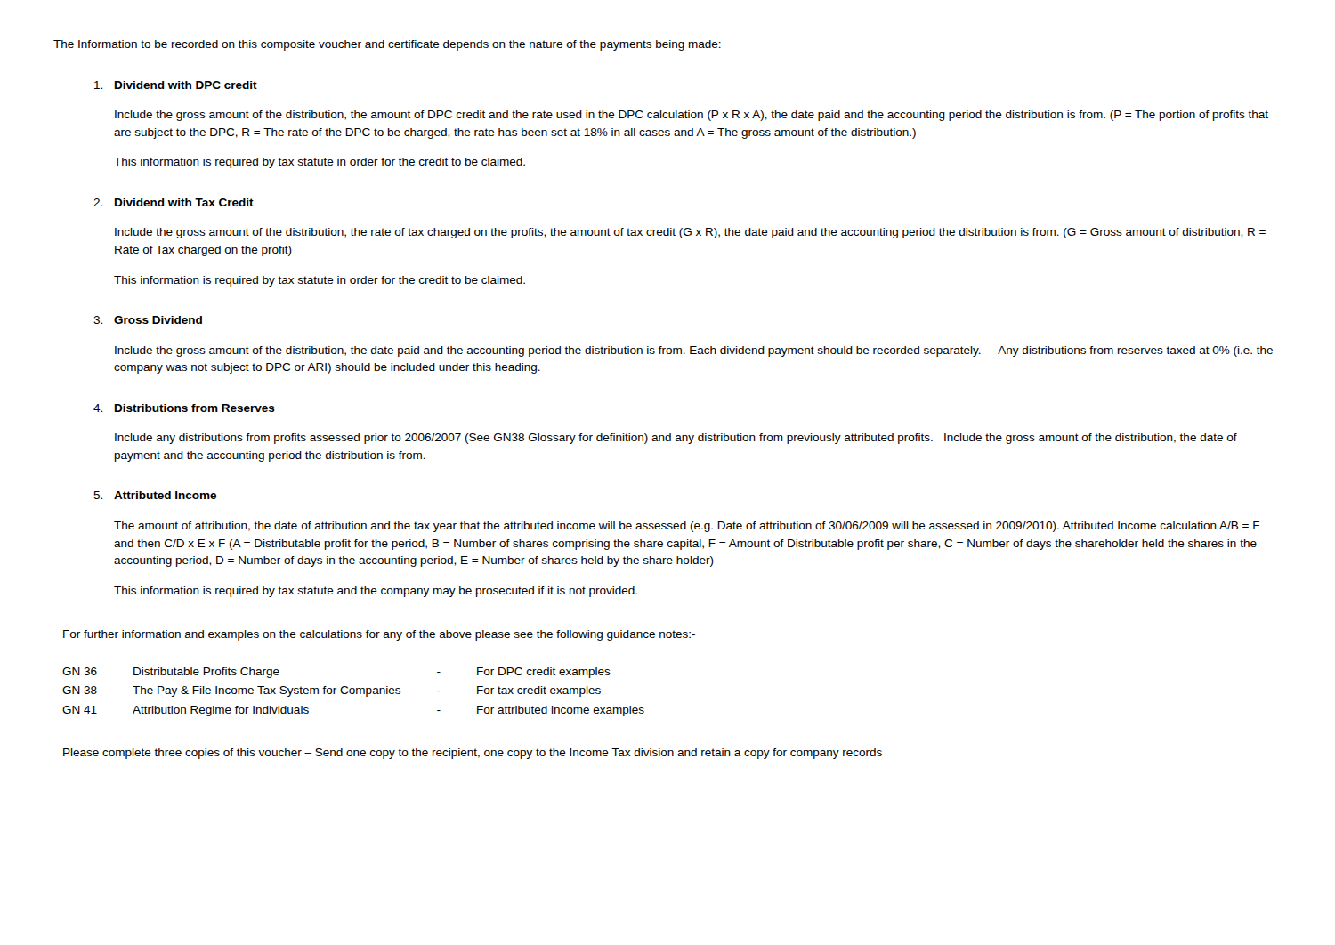The Information to be recorded on this composite voucher and certificate depends on the nature of the payments being made:
Dividend with DPC credit
Include the gross amount of the distribution, the amount of DPC credit and the rate used in the DPC calculation (P x R x A), the date paid and the accounting period the distribution is from. (P = The portion of profits that are subject to the DPC, R = The rate of the DPC to be charged, the rate has been set at 18% in all cases and A = The gross amount of the distribution.)
This information is required by tax statute in order for the credit to be claimed.
Dividend with Tax Credit
Include the gross amount of the distribution, the rate of tax charged on the profits, the amount of tax credit (G x R), the date paid and the accounting period the distribution is from. (G = Gross amount of distribution, R = Rate of Tax charged on the profit)
This information is required by tax statute in order for the credit to be claimed.
Gross Dividend
Include the gross amount of the distribution, the date paid and the accounting period the distribution is from. Each dividend payment should be recorded separately. Any distributions from reserves taxed at 0% (i.e. the company was not subject to DPC or ARI) should be included under this heading.
Distributions from Reserves
Include any distributions from profits assessed prior to 2006/2007 (See GN38 Glossary for definition) and any distribution from previously attributed profits. Include the gross amount of the distribution, the date of payment and the accounting period the distribution is from.
Attributed Income
The amount of attribution, the date of attribution and the tax year that the attributed income will be assessed (e.g. Date of attribution of 30/06/2009 will be assessed in 2009/2010). Attributed Income calculation A/B = F and then C/D x E x F (A = Distributable profit for the period, B = Number of shares comprising the share capital, F = Amount of Distributable profit per share, C = Number of days the shareholder held the shares in the accounting period, D = Number of days in the accounting period, E = Number of shares held by the share holder)
This information is required by tax statute and the company may be prosecuted if it is not provided.
For further information and examples on the calculations for any of the above please see the following guidance notes:-
| GN 36 | Distributable Profits Charge | - | For DPC credit examples |
| GN 38 | The Pay & File Income Tax System for Companies | - | For tax credit examples |
| GN 41 | Attribution Regime for Individuals | - | For attributed income examples |
Please complete three copies of this voucher – Send one copy to the recipient, one copy to the Income Tax division and retain a copy for company records